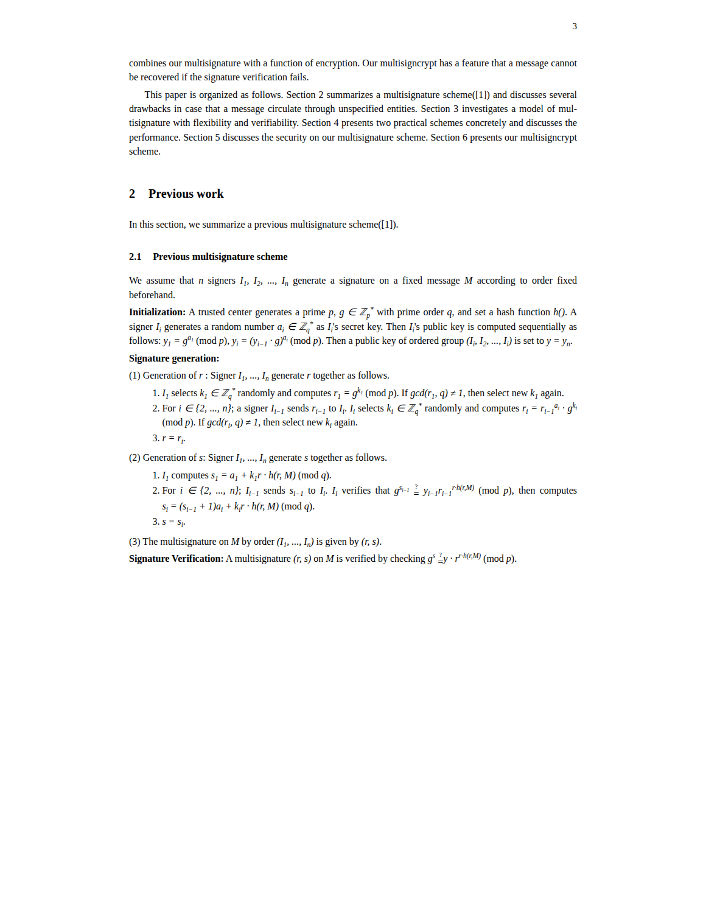3
combines our multisignature with a function of encryption. Our multisigncrypt has a feature that a message cannot be recovered if the signature verification fails.
This paper is organized as follows. Section 2 summarizes a multisignature scheme([1]) and discusses several drawbacks in case that a message circulate through unspecified entities. Section 3 investigates a model of multisignature with flexibility and verifiability. Section 4 presents two practical schemes concretely and discusses the performance. Section 5 discusses the security on our multisignature scheme. Section 6 presents our multisigncrypt scheme.
2 Previous work
In this section, we summarize a previous multisignature scheme([1]).
2.1 Previous multisignature scheme
We assume that n signers I1, I2, ..., In generate a signature on a fixed message M according to order fixed beforehand.
Initialization: A trusted center generates a prime p, g ∈ ℤp* with prime order q, and set a hash function h(). A signer Ii generates a random number ai ∈ ℤq* as Ii's secret key. Then Ii's public key is computed sequentially as follows: y1 = ga1 (mod p), yi = (yi−1 · g)ai (mod p). Then a public key of ordered group (Ii, I2, ..., Ii) is set to y = yn.
Signature generation:
(1) Generation of r : Signer I1, ..., In generate r together as follows.
I1 selects k1 ∈ ℤq* randomly and computes r1 = gk1 (mod p). If gcd(r1, q) ≠ 1, then select new k1 again.
For i ∈ {2, ..., n}; a signer Ii−1 sends ri−1 to Ii. Ii selects ki ∈ ℤq* randomly and computes ri = ri−1ai · gki (mod p). If gcd(ri, q) ≠ 1, then select new ki again.
r = ri.
(2) Generation of s: Signer I1, ..., In generate s together as follows.
I1 computes s1 = a1 + k1r · h(r, M) (mod q).
For i ∈ {2, ..., n}; Ii−1 sends si−1 to Ii. Ii verifies that gsi−1 ?= yi−1ri−1r·h(r,M) (mod p), then computes si = (si−1 + 1)ai + kir · h(r, M) (mod q).
s = si.
(3) The multisignature on M by order (I1, ..., In) is given by (r, s).
Signature Verification: A multisignature (r, s) on M is verified by checking gs ?=y · rr·h(r,M) (mod p).